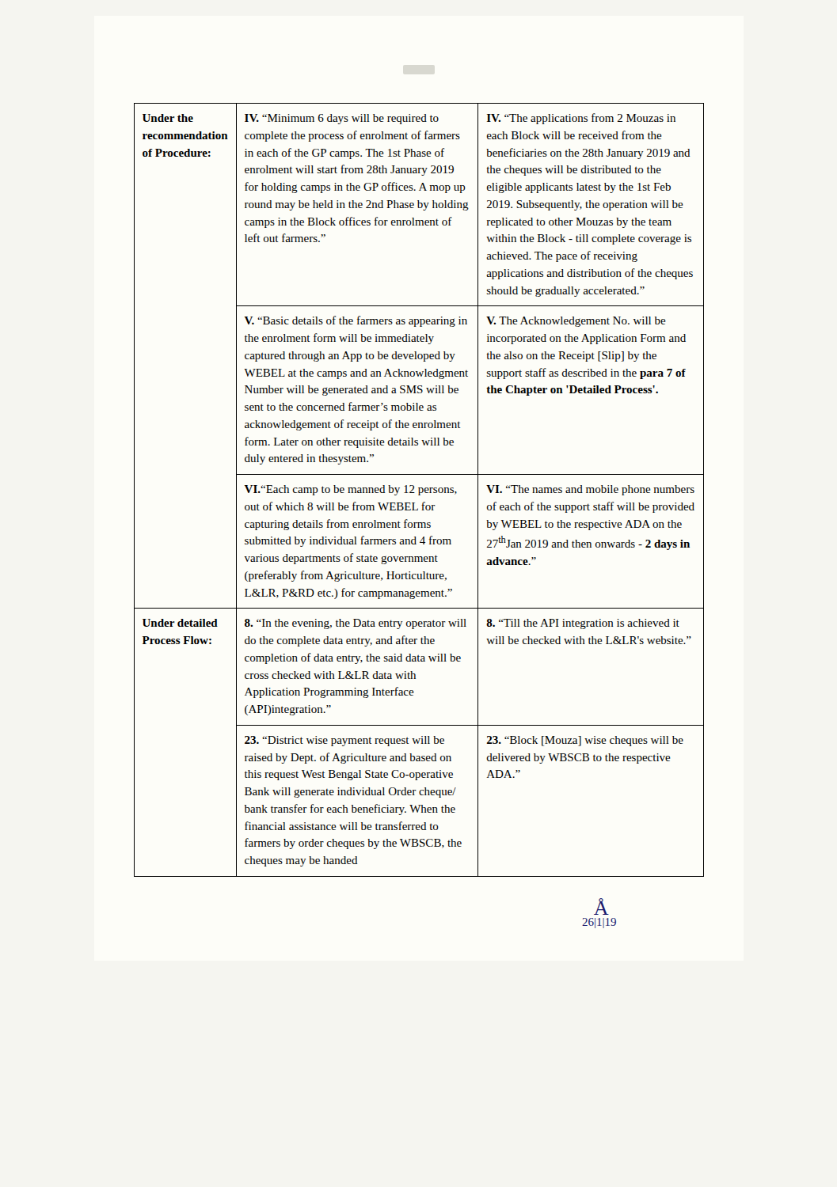| Under the recommendation of Procedure: | IV. “Minimum 6 days will be required to complete the process of enrolment of farmers in each of the GP camps. The 1st Phase of enrolment will start from 28th January 2019 for holding camps in the GP offices. A mop up round may be held in the 2nd Phase by holding camps in the Block offices for enrolment of left out farmers.” | IV. “The applications from 2 Mouzas in each Block will be received from the beneficiaries on the 28th January 2019 and the cheques will be distributed to the eligible applicants latest by the 1st Feb 2019. Subsequently, the operation will be replicated to other Mouzas by the team within the Block - till complete coverage is achieved. The pace of receiving applications and distribution of the cheques should be gradually accelerated.” |
| V. “Basic details of the farmers as appearing in the enrolment form will be immediately captured through an App to be developed by WEBEL at the camps and an Acknowledgment Number will be generated and a SMS will be sent to the concerned farmer’s mobile as acknowledgement of receipt of the enrolment form. Later on other requisite details will be duly entered in thesystem.” | V. The Acknowledgement No. will be incorporated on the Application Form and the also on the Receipt [Slip] by the support staff as described in the para 7 of the Chapter on 'Detailed Process'. |
| VI. “Each camp to be manned by 12 persons, out of which 8 will be from WEBEL for capturing details from enrolment forms submitted by individual farmers and 4 from various departments of state government (preferably from Agriculture, Horticulture, L&LR, P&RD etc.) for campmanagement.” | VI. “The names and mobile phone numbers of each of the support staff will be provided by WEBEL to the respective ADA on the 27 th Jan 2019 and then onwards - 2 days in advance .” |
| Under detailed Process Flow: | 8. “In the evening, the Data entry operator will do the complete data entry, and after the completion of data entry, the said data will be cross checked with L&LR data with Application Programming Interface (API)integration.” | 8. “Till the API integration is achieved it will be checked with the L&LR's website.” |
| 23. “District wise payment request will be raised by Dept. of Agriculture and based on this request West Bengal State Co-operative Bank will generate individual Order cheque/ bank transfer for each beneficiary. When the financial assistance will be transferred to farmers by order cheques by the WBSCB, the cheques may be handed | 23. “Block [Mouza] wise cheques will be delivered by WBSCB to the respective ADA.” |
Å 26|1|19